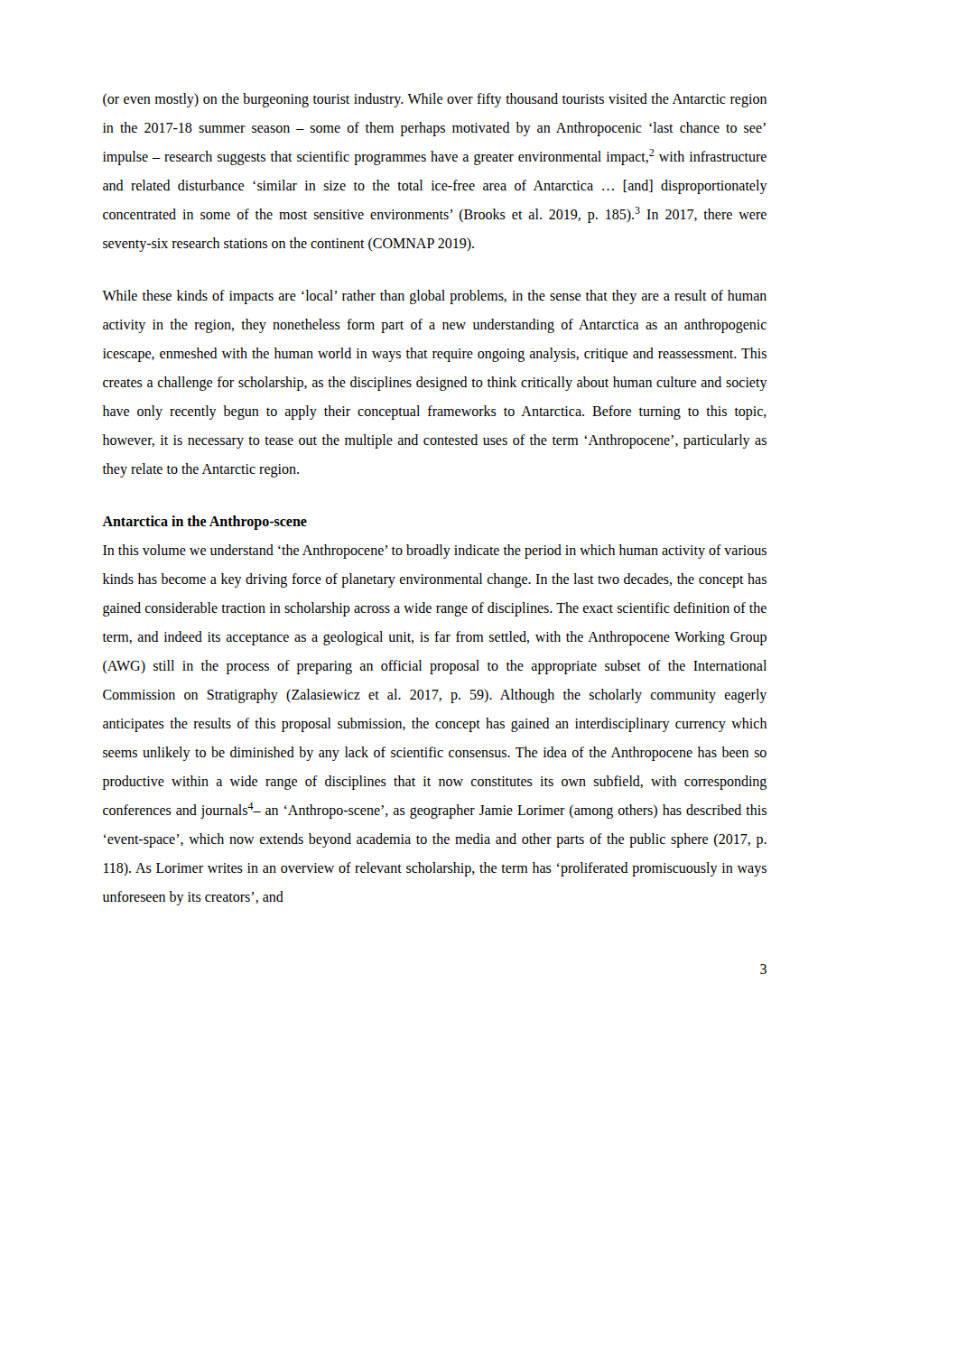(or even mostly) on the burgeoning tourist industry. While over fifty thousand tourists visited the Antarctic region in the 2017-18 summer season – some of them perhaps motivated by an Anthropocenic ‘last chance to see’ impulse – research suggests that scientific programmes have a greater environmental impact,2 with infrastructure and related disturbance ‘similar in size to the total ice-free area of Antarctica … [and] disproportionately concentrated in some of the most sensitive environments’ (Brooks et al. 2019, p. 185).3 In 2017, there were seventy-six research stations on the continent (COMNAP 2019).
While these kinds of impacts are ‘local’ rather than global problems, in the sense that they are a result of human activity in the region, they nonetheless form part of a new understanding of Antarctica as an anthropogenic icescape, enmeshed with the human world in ways that require ongoing analysis, critique and reassessment. This creates a challenge for scholarship, as the disciplines designed to think critically about human culture and society have only recently begun to apply their conceptual frameworks to Antarctica. Before turning to this topic, however, it is necessary to tease out the multiple and contested uses of the term ‘Anthropocene’, particularly as they relate to the Antarctic region.
Antarctica in the Anthropo-scene
In this volume we understand ‘the Anthropocene’ to broadly indicate the period in which human activity of various kinds has become a key driving force of planetary environmental change. In the last two decades, the concept has gained considerable traction in scholarship across a wide range of disciplines. The exact scientific definition of the term, and indeed its acceptance as a geological unit, is far from settled, with the Anthropocene Working Group (AWG) still in the process of preparing an official proposal to the appropriate subset of the International Commission on Stratigraphy (Zalasiewicz et al. 2017, p. 59). Although the scholarly community eagerly anticipates the results of this proposal submission, the concept has gained an interdisciplinary currency which seems unlikely to be diminished by any lack of scientific consensus. The idea of the Anthropocene has been so productive within a wide range of disciplines that it now constitutes its own subfield, with corresponding conferences and journals4– an ‘Anthropo-scene’, as geographer Jamie Lorimer (among others) has described this ‘event-space’, which now extends beyond academia to the media and other parts of the public sphere (2017, p. 118). As Lorimer writes in an overview of relevant scholarship, the term has ‘proliferated promiscuously in ways unforeseen by its creators’, and
3